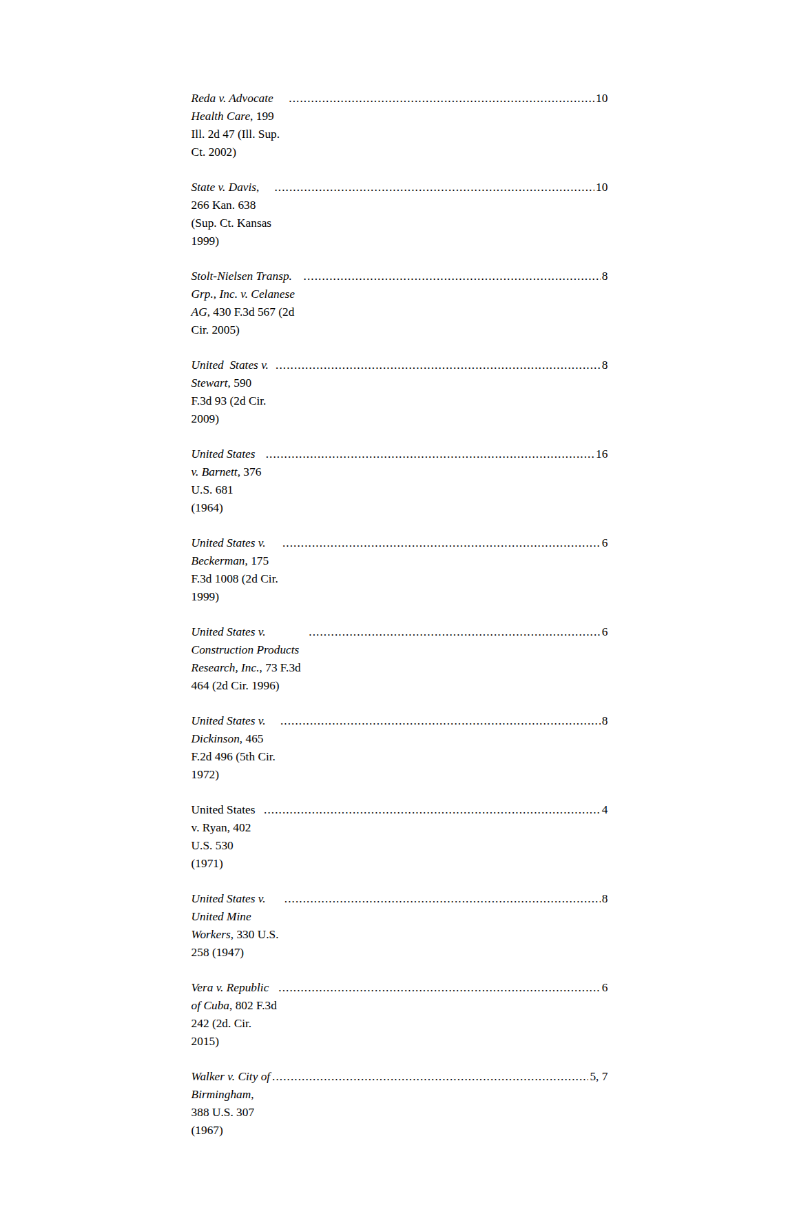Reda v. Advocate Health Care, 199 Ill. 2d 47 (Ill. Sup. Ct. 2002) 10
State v. Davis, 266 Kan. 638 (Sup. Ct. Kansas 1999) 10
Stolt-Nielsen Transp. Grp., Inc. v. Celanese AG, 430 F.3d 567 (2d Cir. 2005) 8
United States v. Stewart, 590 F.3d 93 (2d Cir. 2009) 8
United States v. Barnett, 376 U.S. 681 (1964) 16
United States v. Beckerman, 175 F.3d 1008 (2d Cir. 1999) 6
United States v. Construction Products Research, Inc., 73 F.3d 464 (2d Cir. 1996) 6
United States v. Dickinson, 465 F.2d 496 (5th Cir. 1972) 8
United States v. Ryan, 402 U.S. 530 (1971) 4
United States v. United Mine Workers, 330 U.S. 258 (1947) 8
Vera v. Republic of Cuba, 802 F.3d 242 (2d. Cir. 2015) 6
Walker v. City of Birmingham, 388 U.S. 307 (1967) 5, 7